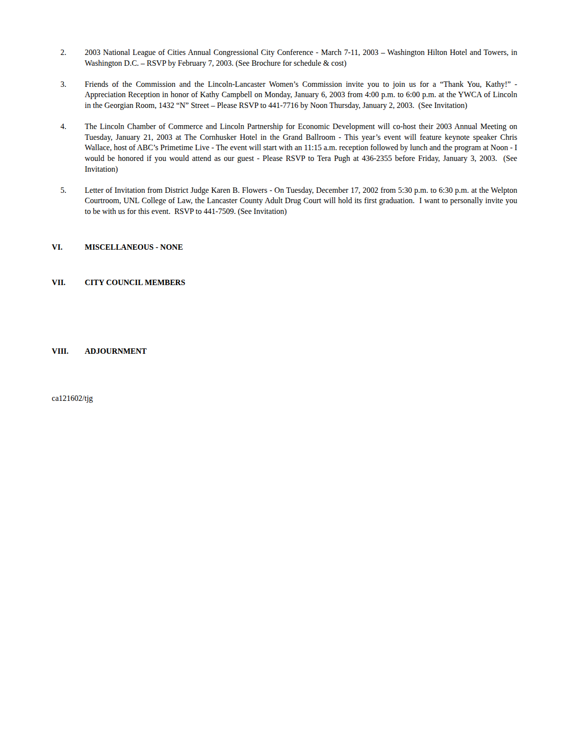2. 2003 National League of Cities Annual Congressional City Conference - March 7-11, 2003 – Washington Hilton Hotel and Towers, in Washington D.C. – RSVP by February 7, 2003. (See Brochure for schedule & cost)
3. Friends of the Commission and the Lincoln-Lancaster Women’s Commission invite you to join us for a “Thank You, Kathy!” - Appreciation Reception in honor of Kathy Campbell on Monday, January 6, 2003 from 4:00 p.m. to 6:00 p.m. at the YWCA of Lincoln in the Georgian Room, 1432 “N” Street – Please RSVP to 441-7716 by Noon Thursday, January 2, 2003. (See Invitation)
4. The Lincoln Chamber of Commerce and Lincoln Partnership for Economic Development will co-host their 2003 Annual Meeting on Tuesday, January 21, 2003 at The Cornhusker Hotel in the Grand Ballroom - This year’s event will feature keynote speaker Chris Wallace, host of ABC’s Primetime Live - The event will start with an 11:15 a.m. reception followed by lunch and the program at Noon - I would be honored if you would attend as our guest - Please RSVP to Tera Pugh at 436-2355 before Friday, January 3, 2003. (See Invitation)
5. Letter of Invitation from District Judge Karen B. Flowers - On Tuesday, December 17, 2002 from 5:30 p.m. to 6:30 p.m. at the Welpton Courtroom, UNL College of Law, the Lancaster County Adult Drug Court will hold its first graduation. I want to personally invite you to be with us for this event. RSVP to 441-7509. (See Invitation)
VI. MISCELLANEOUS - NONE
VII. CITY COUNCIL MEMBERS
VIII. ADJOURNMENT
ca121602/tjg